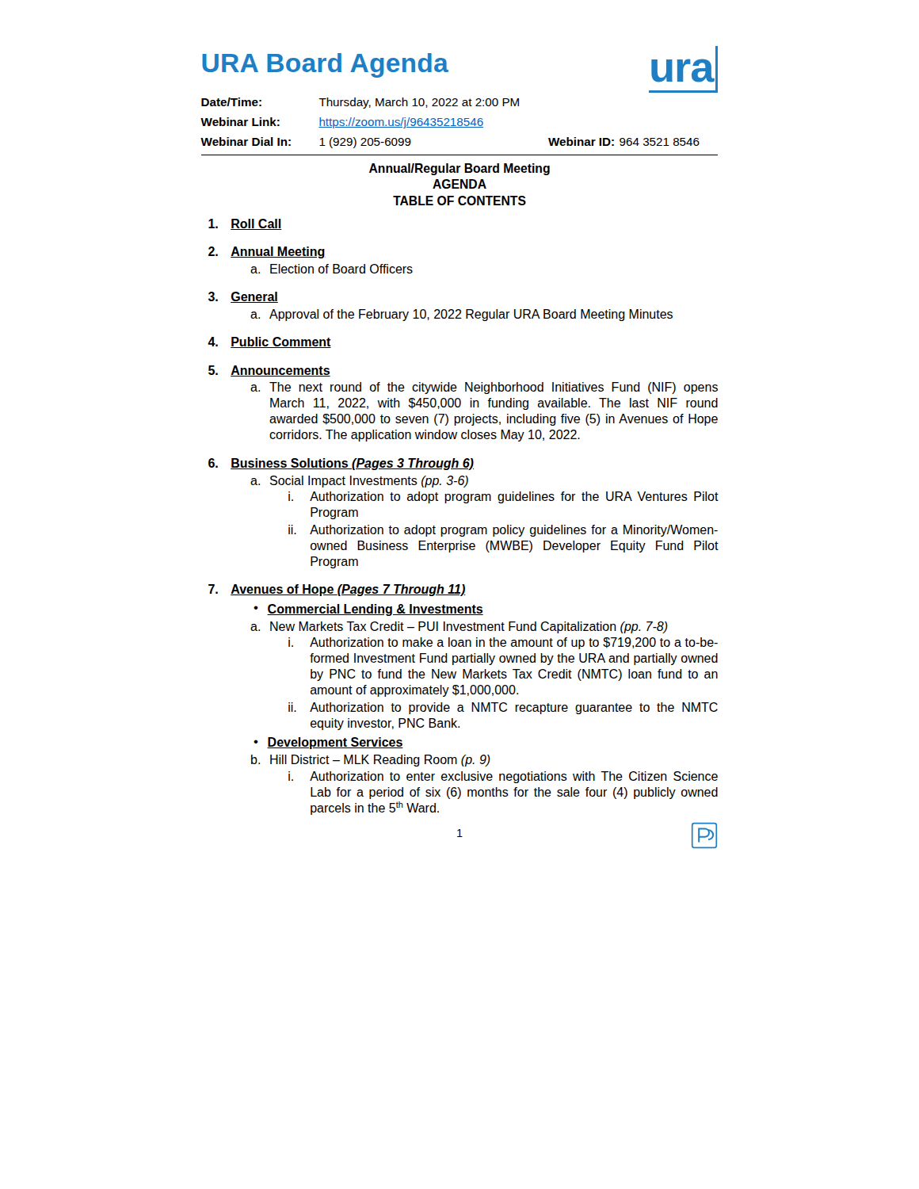URA Board Agenda
ura
| Date/Time: | Thursday, March 10, 2022 at 2:00 PM | | |
| Webinar Link: | https://zoom.us/j/96435218546 | | |
| Webinar Dial In: | 1 (929) 205-6099 | Webinar ID: | 964 3521 8546 |
Annual/Regular Board Meeting
AGENDA
TABLE OF CONTENTS
Roll Call
Annual Meeting
Election of Board Officers
General
Approval of the February 10, 2022 Regular URA Board Meeting Minutes
Public Comment
Announcements
The next round of the citywide Neighborhood Initiatives Fund (NIF) opens March 11, 2022, with $450,000 in funding available. The last NIF round awarded $500,000 to seven (7) projects, including five (5) in Avenues of Hope corridors. The application window closes May 10, 2022.
Business Solutions (Pages 3 Through 6)
Social Impact Investments (pp. 3-6)
Authorization to adopt program guidelines for the URA Ventures Pilot Program
Authorization to adopt program policy guidelines for a Minority/Women-owned Business Enterprise (MWBE) Developer Equity Fund Pilot Program
Avenues of Hope (Pages 7 Through 11)
Commercial Lending & Investments
New Markets Tax Credit – PUI Investment Fund Capitalization (pp. 7-8)
Authorization to make a loan in the amount of up to $719,200 to a to-be-formed Investment Fund partially owned by the URA and partially owned by PNC to fund the New Markets Tax Credit (NMTC) loan fund to an amount of approximately $1,000,000.
Authorization to provide a NMTC recapture guarantee to the NMTC equity investor, PNC Bank.
Development Services
Hill District – MLK Reading Room (p. 9)
Authorization to enter exclusive negotiations with The Citizen Science Lab for a period of six (6) months for the sale four (4) publicly owned parcels in the 5th Ward.
1